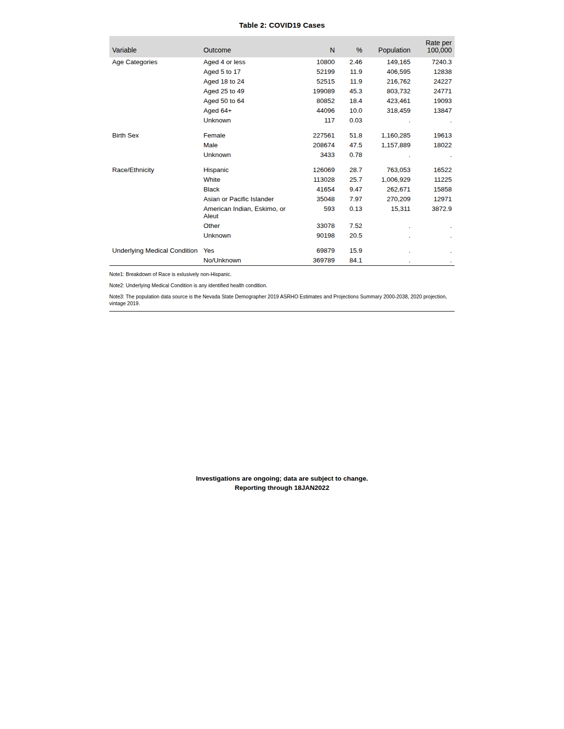Table 2: COVID19 Cases
| Variable | Outcome | N | % | Population | Rate per 100,000 |
| --- | --- | --- | --- | --- | --- |
| Age Categories | Aged 4 or less | 10800 | 2.46 | 149,165 | 7240.3 |
| | Aged 5 to 17 | 52199 | 11.9 | 406,595 | 12838 |
| | Aged 18 to 24 | 52515 | 11.9 | 216,762 | 24227 |
| | Aged 25 to 49 | 199089 | 45.3 | 803,732 | 24771 |
| | Aged 50 to 64 | 80852 | 18.4 | 423,461 | 19093 |
| | Aged 64+ | 44096 | 10.0 | 318,459 | 13847 |
| | Unknown | 117 | 0.03 | . | . |
| Birth Sex | Female | 227561 | 51.8 | 1,160,285 | 19613 |
| | Male | 208674 | 47.5 | 1,157,889 | 18022 |
| | Unknown | 3433 | 0.78 | . | . |
| Race/Ethnicity | Hispanic | 126069 | 28.7 | 763,053 | 16522 |
| | White | 113028 | 25.7 | 1,006,929 | 11225 |
| | Black | 41654 | 9.47 | 262,671 | 15858 |
| | Asian or Pacific Islander | 35048 | 7.97 | 270,209 | 12971 |
| | American Indian, Eskimo, or Aleut | 593 | 0.13 | 15,311 | 3872.9 |
| | Other | 33078 | 7.52 | . | . |
| | Unknown | 90198 | 20.5 | . | . |
| Underlying Medical Condition | Yes | 69879 | 15.9 | . | . |
| | No/Unknown | 369789 | 84.1 | . | . |
Note1: Breakdown of Race is exlusively non-Hispanic.
Note2: Underlying Medical Condition is any identified health condition.
Note3: The population data source is the Nevada State Demographer 2019 ASRHO Estimates and Projections Summary 2000-2038, 2020 projection, vintage 2019.
Investigations are ongoing; data are subject to change.
Reporting through 18JAN2022